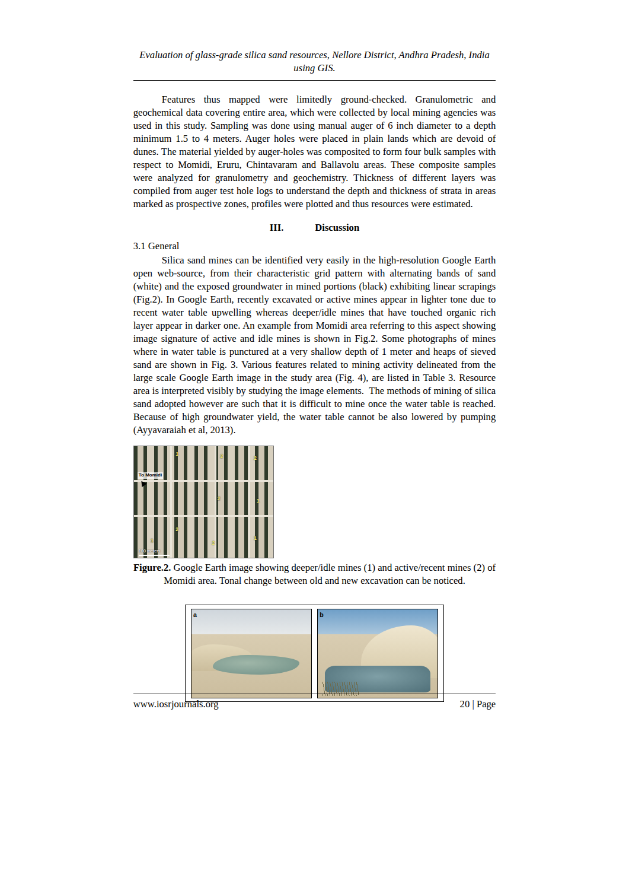Evaluation of glass-grade silica sand resources, Nellore District, Andhra Pradesh, India using GIS.
Features thus mapped were limitedly ground-checked. Granulometric and geochemical data covering entire area, which were collected by local mining agencies was used in this study. Sampling was done using manual auger of 6 inch diameter to a depth minimum 1.5 to 4 meters. Auger holes were placed in plain lands which are devoid of dunes. The material yielded by auger-holes was composited to form four bulk samples with respect to Momidi, Eruru, Chintavaram and Ballavolu areas. These composite samples were analyzed for granulometry and geochemistry. Thickness of different layers was compiled from auger test hole logs to understand the depth and thickness of strata in areas marked as prospective zones, profiles were plotted and thus resources were estimated.
III. Discussion
3.1 General
Silica sand mines can be identified very easily in the high-resolution Google Earth open web-source, from their characteristic grid pattern with alternating bands of sand (white) and the exposed groundwater in mined portions (black) exhibiting linear scrapings (Fig.2). In Google Earth, recently excavated or active mines appear in lighter tone due to recent water table upwelling whereas deeper/idle mines that have touched organic rich layer appear in darker one. An example from Momidi area referring to this aspect showing image signature of active and idle mines is shown in Fig.2. Some photographs of mines where in water table is punctured at a very shallow depth of 1 meter and heaps of sieved sand are shown in Fig. 3. Various features related to mining activity delineated from the large scale Google Earth image in the study area (Fig. 4), are listed in Table 3. Resource area is interpreted visibly by studying the image elements. The methods of mining of silica sand adopted however are such that it is difficult to mine once the water table is reached. Because of high groundwater yield, the water table cannot be also lowered by pumping (Ayyavaraiah et al, 2013).
To Momidi
1
2
2
2
1
2
1
2
1
100 meters
Figure.2. Google Earth image showing deeper/idle mines (1) and active/recent mines (2) of Momidi area. Tonal change between old and new excavation can be noticed.
a
b
www.iosrjournals.org 20 | Page